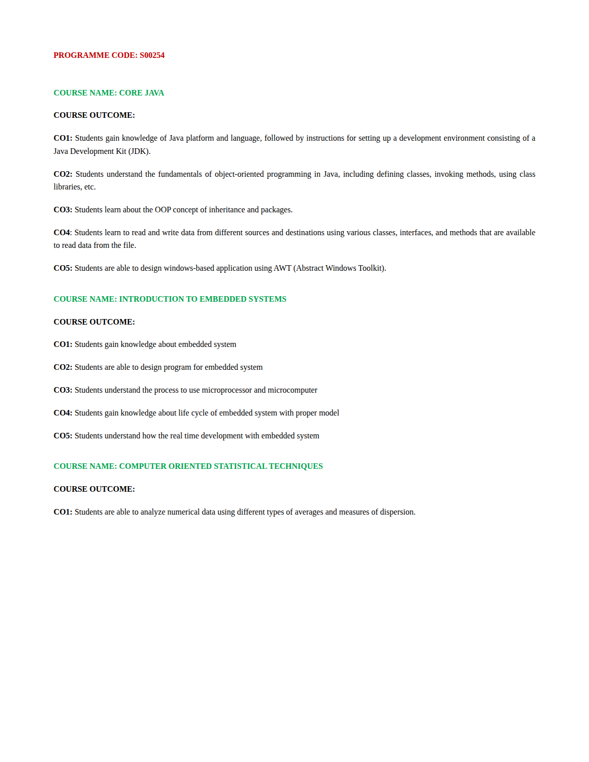PROGRAMME CODE: S00254
COURSE NAME: CORE JAVA
COURSE OUTCOME:
CO1: Students gain knowledge of Java platform and language, followed by instructions for setting up a development environment consisting of a Java Development Kit (JDK).
CO2: Students understand the fundamentals of object-oriented programming in Java, including defining classes, invoking methods, using class libraries, etc.
CO3: Students learn about the OOP concept of inheritance and packages.
CO4: Students learn to read and write data from different sources and destinations using various classes, interfaces, and methods that are available to read data from the file.
CO5: Students are able to design windows-based application using AWT (Abstract Windows Toolkit).
COURSE NAME: INTRODUCTION TO EMBEDDED SYSTEMS
COURSE OUTCOME:
CO1: Students gain knowledge about embedded system
CO2: Students are able to design program for embedded system
CO3: Students understand the process to use microprocessor and microcomputer
CO4: Students gain knowledge about life cycle of embedded system with proper model
CO5: Students understand how the real time development with embedded system
COURSE NAME: COMPUTER ORIENTED STATISTICAL TECHNIQUES
COURSE OUTCOME:
CO1: Students are able to analyze numerical data using different types of averages and measures of dispersion.